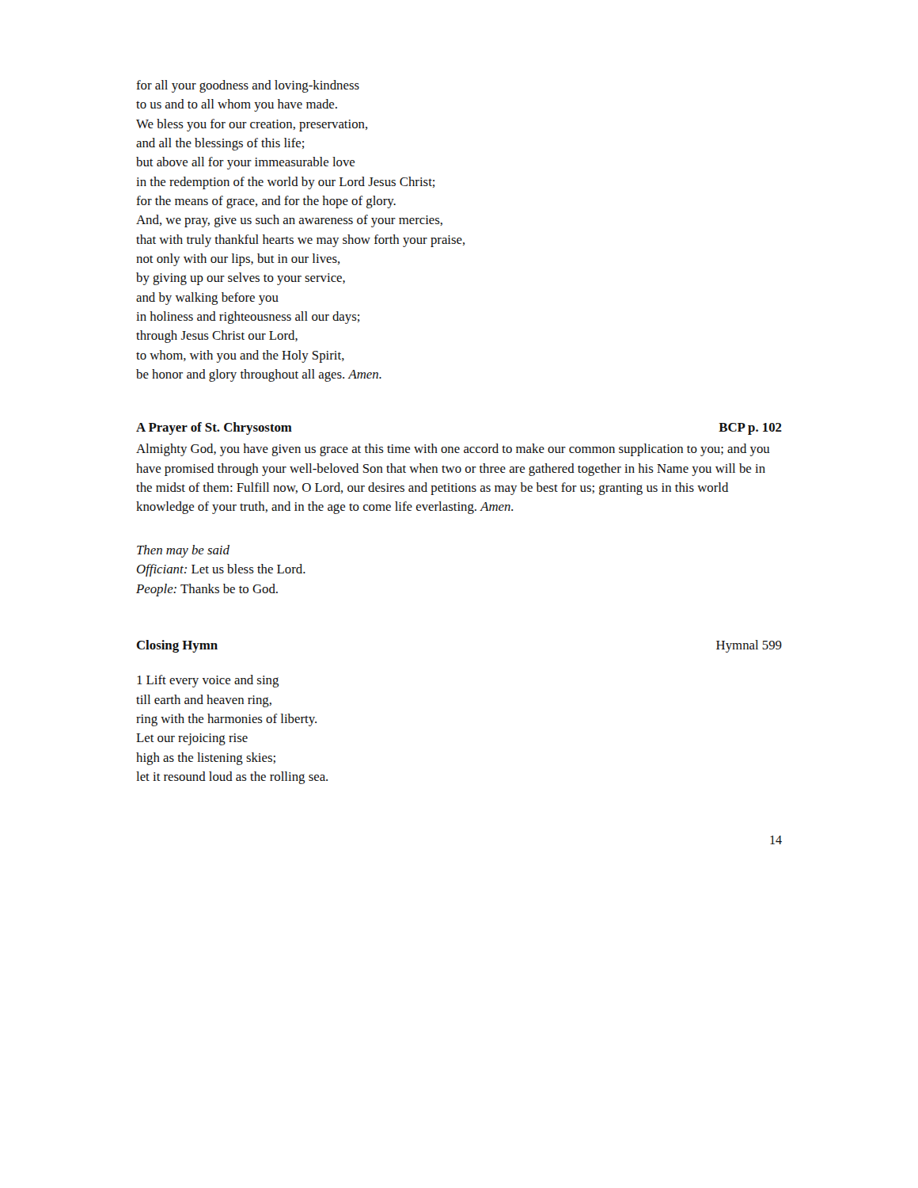for all your goodness and loving-kindness
to us and to all whom you have made.
We bless you for our creation, preservation,
and all the blessings of this life;
but above all for your immeasurable love
in the redemption of the world by our Lord Jesus Christ;
for the means of grace, and for the hope of glory.
And, we pray, give us such an awareness of your mercies,
that with truly thankful hearts we may show forth your praise,
not only with our lips, but in our lives,
by giving up our selves to your service,
and by walking before you
in holiness and righteousness all our days;
through Jesus Christ our Lord,
to whom, with you and the Holy Spirit,
be honor and glory throughout all ages. Amen.
A Prayer of St. Chrysostom BCP p. 102
Almighty God, you have given us grace at this time with one accord to make our common supplication to you; and you have promised through your well-beloved Son that when two or three are gathered together in his Name you will be in the midst of them: Fulfill now, O Lord, our desires and petitions as may be best for us; granting us in this world knowledge of your truth, and in the age to come life everlasting. Amen.
Then may be said
Officiant: Let us bless the Lord.
People: Thanks be to God.
Closing Hymn Hymnal 599
1 Lift every voice and sing
till earth and heaven ring,
ring with the harmonies of liberty.
Let our rejoicing rise
high as the listening skies;
let it resound loud as the rolling sea.
14